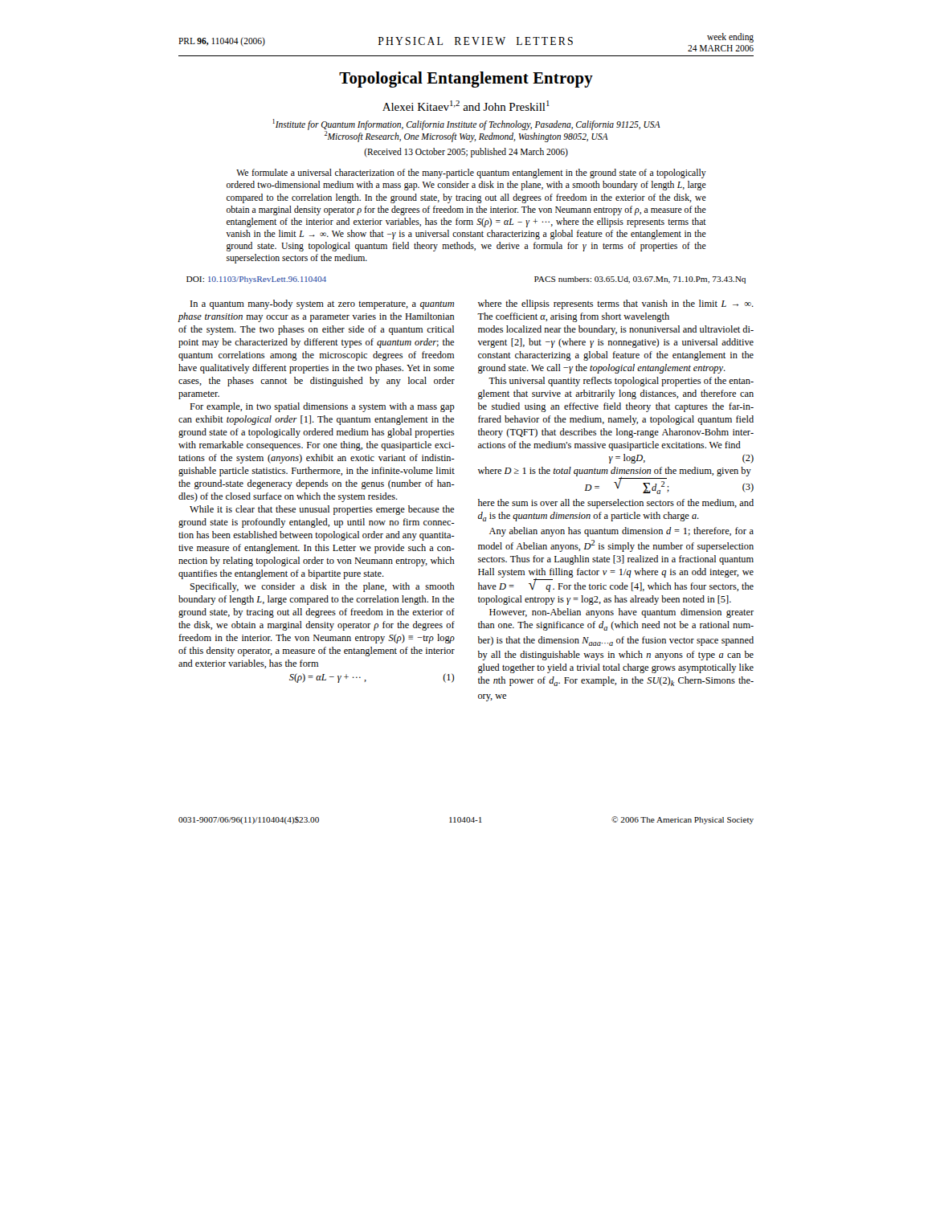PRL 96, 110404 (2006)
PHYSICAL REVIEW LETTERS
week ending
24 MARCH 2006
Topological Entanglement Entropy
Alexei Kitaev1,2 and John Preskill1
1Institute for Quantum Information, California Institute of Technology, Pasadena, California 91125, USA
2Microsoft Research, One Microsoft Way, Redmond, Washington 98052, USA
(Received 13 October 2005; published 24 March 2006)
We formulate a universal characterization of the many-particle quantum entanglement in the ground state of a topologically ordered two-dimensional medium with a mass gap. We consider a disk in the plane, with a smooth boundary of length L, large compared to the correlation length. In the ground state, by tracing out all degrees of freedom in the exterior of the disk, we obtain a marginal density operator ρ for the degrees of freedom in the interior. The von Neumann entropy of ρ, a measure of the entanglement of the interior and exterior variables, has the form S(ρ) = αL − γ + ···, where the ellipsis represents terms that vanish in the limit L → ∞. We show that −γ is a universal constant characterizing a global feature of the entanglement in the ground state. Using topological quantum field theory methods, we derive a formula for γ in terms of properties of the superselection sectors of the medium.
DOI: 10.1103/PhysRevLett.96.110404
PACS numbers: 03.65.Ud, 03.67.Mn, 71.10.Pm, 73.43.Nq
In a quantum many-body system at zero temperature, a quantum phase transition may occur as a parameter varies in the Hamiltonian of the system. The two phases on either side of a quantum critical point may be characterized by different types of quantum order; the quantum correlations among the microscopic degrees of freedom have qualitatively different properties in the two phases. Yet in some cases, the phases cannot be distinguished by any local order parameter.
For example, in two spatial dimensions a system with a mass gap can exhibit topological order [1]. The quantum entanglement in the ground state of a topologically ordered medium has global properties with remarkable consequences. For one thing, the quasiparticle excitations of the system (anyons) exhibit an exotic variant of indistinguishable particle statistics. Furthermore, in the infinite-volume limit the ground-state degeneracy depends on the genus (number of handles) of the closed surface on which the system resides.
While it is clear that these unusual properties emerge because the ground state is profoundly entangled, up until now no firm connection has been established between topological order and any quantitative measure of entanglement. In this Letter we provide such a connection by relating topological order to von Neumann entropy, which quantifies the entanglement of a bipartite pure state.
Specifically, we consider a disk in the plane, with a smooth boundary of length L, large compared to the correlation length. In the ground state, by tracing out all degrees of freedom in the exterior of the disk, we obtain a marginal density operator ρ for the degrees of freedom in the interior. The von Neumann entropy S(ρ) ≡ −trρ logρ of this density operator, a measure of the entanglement of the interior and exterior variables, has the form
S(ρ) = αL − γ + ··· , (1)
where the ellipsis represents terms that vanish in the limit L → ∞. The coefficient α, arising from short wavelength
modes localized near the boundary, is nonuniversal and ultraviolet divergent [2], but −γ (where γ is nonnegative) is a universal additive constant characterizing a global feature of the entanglement in the ground state. We call −γ the topological entanglement entropy.
This universal quantity reflects topological properties of the entanglement that survive at arbitrarily long distances, and therefore can be studied using an effective field theory that captures the far-infrared behavior of the medium, namely, a topological quantum field theory (TQFT) that describes the long-range Aharonov-Bohm interactions of the medium's massive quasiparticle excitations. We find
γ = logD, (2)
where D ≥ 1 is the total quantum dimension of the medium, given by
D = Σa da2; (3)
here the sum is over all the superselection sectors of the medium, and da is the quantum dimension of a particle with charge a.
Any abelian anyon has quantum dimension d = 1; therefore, for a model of Abelian anyons, D2 is simply the number of superselection sectors. Thus for a Laughlin state [3] realized in a fractional quantum Hall system with filling factor ν = 1/q where q is an odd integer, we have D = q. For the toric code [4], which has four sectors, the topological entropy is γ = log2, as has already been noted in [5].
However, non-Abelian anyons have quantum dimension greater than one. The significance of da (which need not be a rational number) is that the dimension Naaa···a of the fusion vector space spanned by all the distinguishable ways in which n anyons of type a can be glued together to yield a trivial total charge grows asymptotically like the nth power of da. For example, in the SU(2)k Chern-Simons theory, we
0031-9007/06/96(11)/110404(4)$23.00
110404-1
© 2006 The American Physical Society